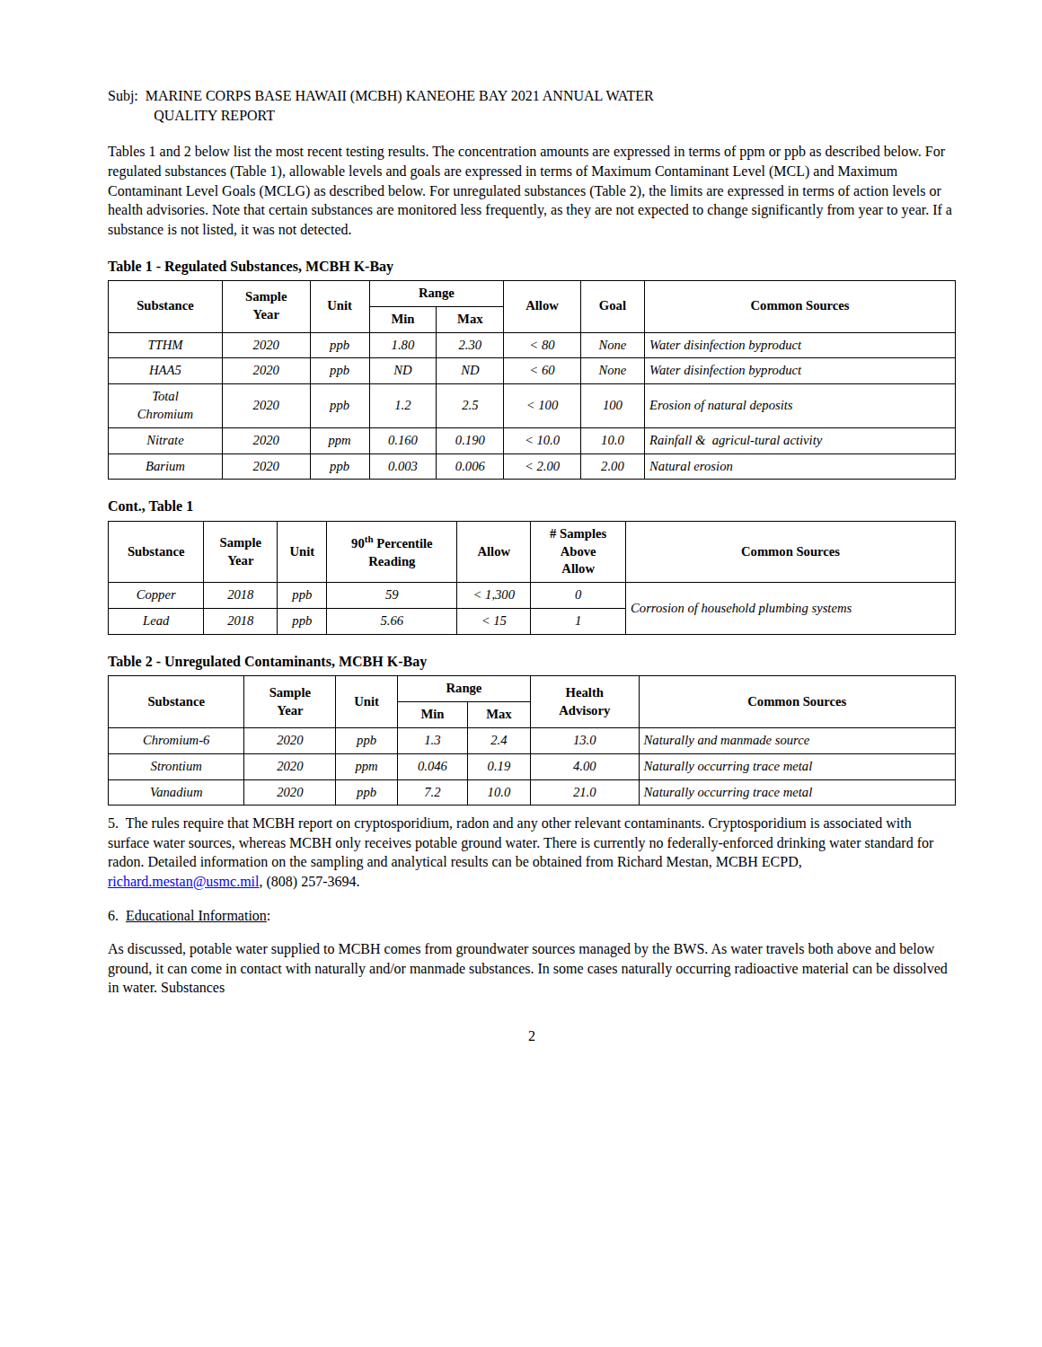Subj: MARINE CORPS BASE HAWAII (MCBH) KANEOHE BAY 2021 ANNUAL WATER
QUALITY REPORT
Tables 1 and 2 below list the most recent testing results. The concentration amounts are expressed in terms of ppm or ppb as described below. For regulated substances (Table 1), allowable levels and goals are expressed in terms of Maximum Contaminant Level (MCL) and Maximum Contaminant Level Goals (MCLG) as described below. For unregulated substances (Table 2), the limits are expressed in terms of action levels or health advisories. Note that certain substances are monitored less frequently, as they are not expected to change significantly from year to year. If a substance is not listed, it was not detected.
Table 1 - Regulated Substances, MCBH K-Bay
| Substance | Sample Year | Unit | Range | Allow | Goal | Common Sources |
| --- | --- | --- | --- | --- | --- | --- |
| Min | Max |
| TTHM | 2020 | ppb | 1.80 | 2.30 | < 80 | None | Water disinfection byproduct |
| HAA5 | 2020 | ppb | ND | ND | < 60 | None | Water disinfection byproduct |
| Total Chromium | 2020 | ppb | 1.2 | 2.5 | < 100 | 100 | Erosion of natural deposits |
| Nitrate | 2020 | ppm | 0.160 | 0.190 | < 10.0 | 10.0 | Rainfall & agricul-tural activity |
| Barium | 2020 | ppb | 0.003 | 0.006 | < 2.00 | 2.00 | Natural erosion |
Cont., Table 1
| Substance | Sample Year | Unit | 90 th Percentile Reading | Allow | # Samples Above Allow | Common Sources |
| --- | --- | --- | --- | --- | --- | --- |
| Copper | 2018 | ppb | 59 | < 1,300 | 0 | Corrosion of household plumbing systems |
| Lead | 2018 | ppb | 5.66 | < 15 | 1 |
Table 2 - Unregulated Contaminants, MCBH K-Bay
| Substance | Sample Year | Unit | Range | Health Advisory | Common Sources |
| --- | --- | --- | --- | --- | --- |
| Min | Max |
| Chromium-6 | 2020 | ppb | 1.3 | 2.4 | 13.0 | Naturally and manmade source |
| Strontium | 2020 | ppm | 0.046 | 0.19 | 4.00 | Naturally occurring trace metal |
| Vanadium | 2020 | ppb | 7.2 | 10.0 | 21.0 | Naturally occurring trace metal |
5. The rules require that MCBH report on cryptosporidium, radon and any other relevant contaminants. Cryptosporidium is associated with surface water sources, whereas MCBH only receives potable ground water. There is currently no federally-enforced drinking water standard for radon. Detailed information on the sampling and analytical results can be obtained from Richard Mestan, MCBH ECPD, richard.mestan@usmc.mil, (808) 257-3694.
6. Educational Information:
As discussed, potable water supplied to MCBH comes from groundwater sources managed by the BWS. As water travels both above and below ground, it can come in contact with naturally and/or manmade substances. In some cases naturally occurring radioactive material can be dissolved in water. Substances
2